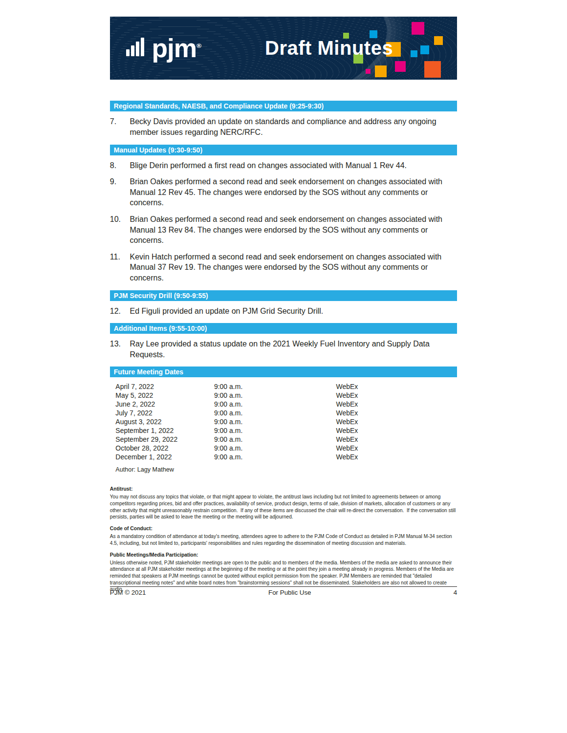pjm®
Draft Minutes
Regional Standards, NAESB, and Compliance Update (9:25-9:30)
7. Becky Davis provided an update on standards and compliance and address any ongoing member issues regarding NERC/RFC.
Manual Updates (9:30-9:50)
8. Blige Derin performed a first read on changes associated with Manual 1 Rev 44.
9. Brian Oakes performed a second read and seek endorsement on changes associated with Manual 12 Rev 45. The changes were endorsed by the SOS without any comments or concerns.
10. Brian Oakes performed a second read and seek endorsement on changes associated with Manual 13 Rev 84. The changes were endorsed by the SOS without any comments or concerns.
11. Kevin Hatch performed a second read and seek endorsement on changes associated with Manual 37 Rev 19. The changes were endorsed by the SOS without any comments or concerns.
PJM Security Drill (9:50-9:55)
12. Ed Figuli provided an update on PJM Grid Security Drill.
Additional Items (9:55-10:00)
13. Ray Lee provided a status update on the 2021 Weekly Fuel Inventory and Supply Data Requests.
Future Meeting Dates
| April 7, 2022 | 9:00 a.m. | WebEx |
| May 5, 2022 | 9:00 a.m. | WebEx |
| June 2, 2022 | 9:00 a.m. | WebEx |
| July 7, 2022 | 9:00 a.m. | WebEx |
| August 3, 2022 | 9:00 a.m. | WebEx |
| September 1, 2022 | 9:00 a.m. | WebEx |
| September 29, 2022 | 9:00 a.m. | WebEx |
| October 28, 2022 | 9:00 a.m. | WebEx |
| December 1, 2022 | 9:00 a.m. | WebEx |
Author: Lagy Mathew
Antitrust:
You may not discuss any topics that violate, or that might appear to violate, the antitrust laws including but not limited to agreements between or among competitors regarding prices, bid and offer practices, availability of service, product design, terms of sale, division of markets, allocation of customers or any other activity that might unreasonably restrain competition. If any of these items are discussed the chair will re-direct the conversation. If the conversation still persists, parties will be asked to leave the meeting or the meeting will be adjourned.
Code of Conduct:
As a mandatory condition of attendance at today's meeting, attendees agree to adhere to the PJM Code of Conduct as detailed in PJM Manual M-34 section 4.5, including, but not limited to, participants' responsibilities and rules regarding the dissemination of meeting discussion and materials.
Public Meetings/Media Participation:
Unless otherwise noted, PJM stakeholder meetings are open to the public and to members of the media. Members of the media are asked to announce their attendance at all PJM stakeholder meetings at the beginning of the meeting or at the point they join a meeting already in progress. Members of the Media are reminded that speakers at PJM meetings cannot be quoted without explicit permission from the speaker. PJM Members are reminded that "detailed transcriptional meeting notes" and white board notes from "brainstorming sessions" shall not be disseminated. Stakeholders are also not allowed to create audio,
PJM © 2021
For Public Use
4